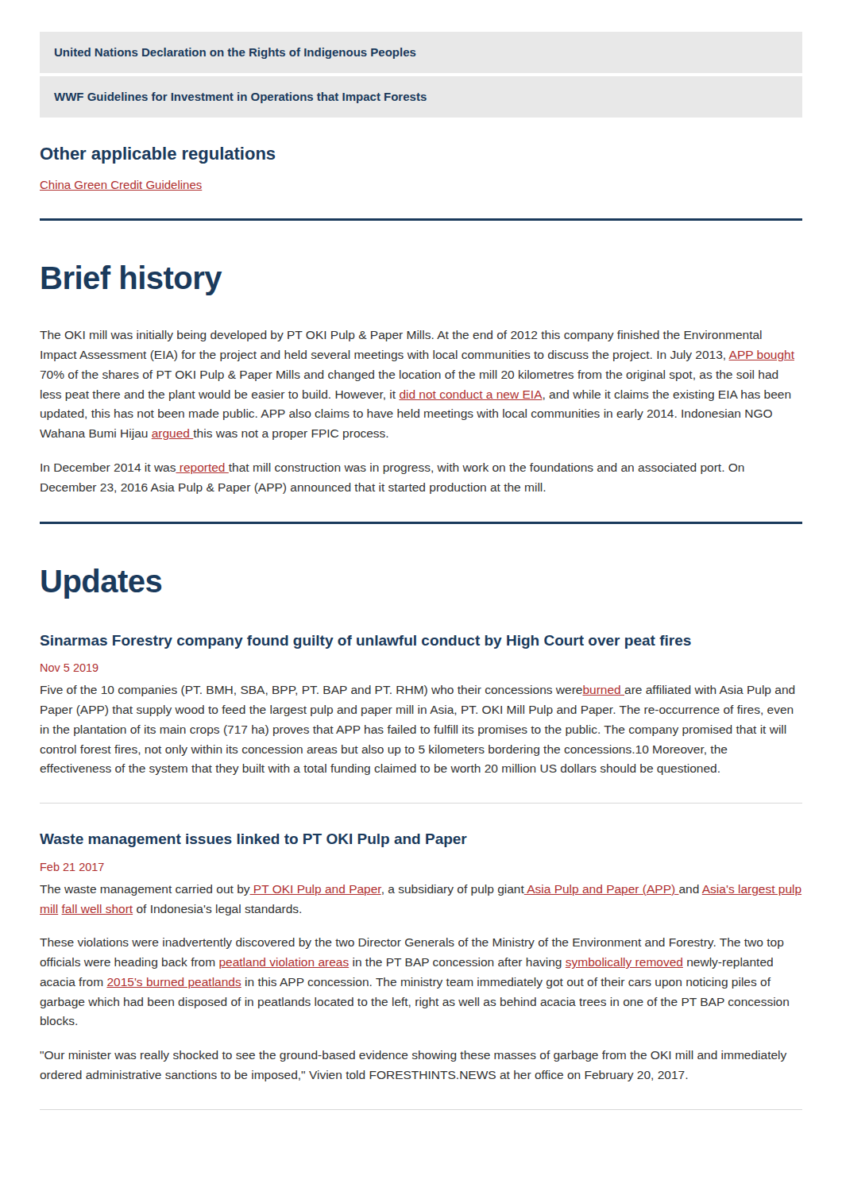United Nations Declaration on the Rights of Indigenous Peoples
WWF Guidelines for Investment in Operations that Impact Forests
Other applicable regulations
China Green Credit Guidelines
Brief history
The OKI mill was initially being developed by PT OKI Pulp & Paper Mills. At the end of 2012 this company finished the Environmental Impact Assessment (EIA) for the project and held several meetings with local communities to discuss the project. In July 2013, APP bought 70% of the shares of PT OKI Pulp & Paper Mills and changed the location of the mill 20 kilometres from the original spot, as the soil had less peat there and the plant would be easier to build. However, it did not conduct a new EIA, and while it claims the existing EIA has been updated, this has not been made public. APP also claims to have held meetings with local communities in early 2014. Indonesian NGO Wahana Bumi Hijau argued this was not a proper FPIC process.
In December 2014 it was reported that mill construction was in progress, with work on the foundations and an associated port. On December 23, 2016 Asia Pulp & Paper (APP) announced that it started production at the mill.
Updates
Sinarmas Forestry company found guilty of unlawful conduct by High Court over peat fires
Nov 5 2019
Five of the 10 companies (PT. BMH, SBA, BPP, PT. BAP and PT. RHM) who their concessions wereburned are affiliated with Asia Pulp and Paper (APP) that supply wood to feed the largest pulp and paper mill in Asia, PT. OKI Mill Pulp and Paper. The re-occurrence of fires, even in the plantation of its main crops (717 ha) proves that APP has failed to fulfill its promises to the public. The company promised that it will control forest fires, not only within its concession areas but also up to 5 kilometers bordering the concessions.10 Moreover, the effectiveness of the system that they built with a total funding claimed to be worth 20 million US dollars should be questioned.
Waste management issues linked to PT OKI Pulp and Paper
Feb 21 2017
The waste management carried out by PT OKI Pulp and Paper, a subsidiary of pulp giant Asia Pulp and Paper (APP) and Asia's largest pulp mill fall well short of Indonesia's legal standards.
These violations were inadvertently discovered by the two Director Generals of the Ministry of the Environment and Forestry. The two top officials were heading back from peatland violation areas in the PT BAP concession after having symbolically removed newly-replanted acacia from 2015's burned peatlands in this APP concession. The ministry team immediately got out of their cars upon noticing piles of garbage which had been disposed of in peatlands located to the left, right as well as behind acacia trees in one of the PT BAP concession blocks.
"Our minister was really shocked to see the ground-based evidence showing these masses of garbage from the OKI mill and immediately ordered administrative sanctions to be imposed," Vivien told FORESTHINTS.NEWS at her office on February 20, 2017.